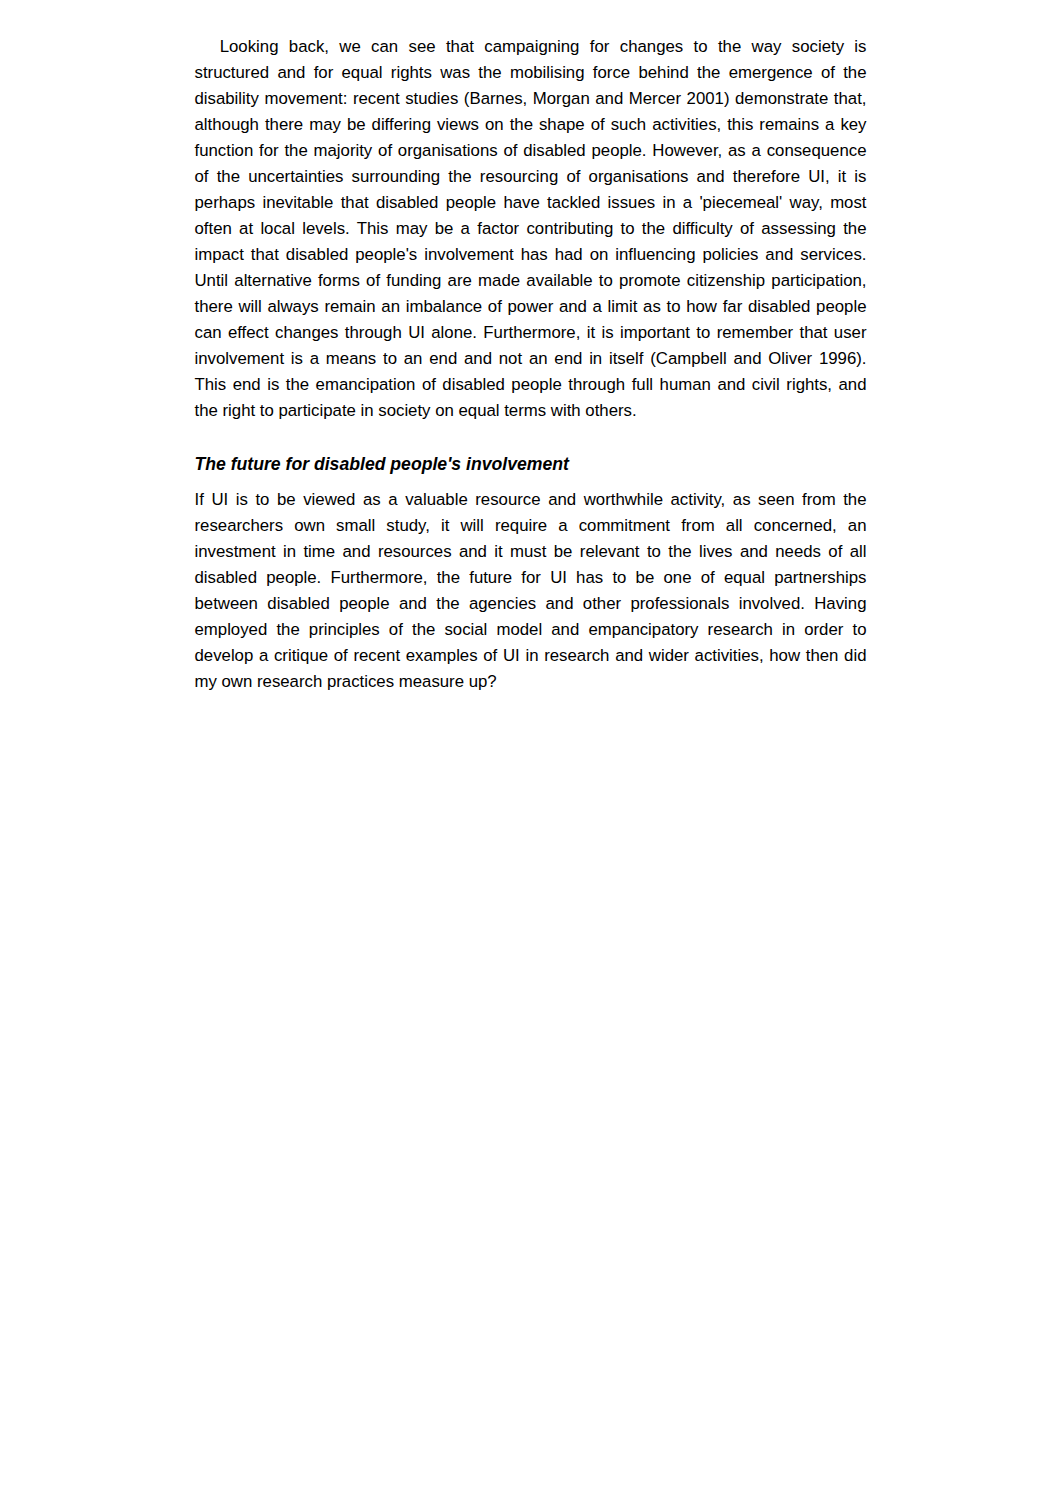Looking back, we can see that campaigning for changes to the way society is structured and for equal rights was the mobilising force behind the emergence of the disability movement: recent studies (Barnes, Morgan and Mercer 2001) demonstrate that, although there may be differing views on the shape of such activities, this remains a key function for the majority of organisations of disabled people. However, as a consequence of the uncertainties surrounding the resourcing of organisations and therefore UI, it is perhaps inevitable that disabled people have tackled issues in a 'piecemeal' way, most often at local levels. This may be a factor contributing to the difficulty of assessing the impact that disabled people's involvement has had on influencing policies and services. Until alternative forms of funding are made available to promote citizenship participation, there will always remain an imbalance of power and a limit as to how far disabled people can effect changes through UI alone. Furthermore, it is important to remember that user involvement is a means to an end and not an end in itself (Campbell and Oliver 1996). This end is the emancipation of disabled people through full human and civil rights, and the right to participate in society on equal terms with others.
The future for disabled people's involvement
If UI is to be viewed as a valuable resource and worthwhile activity, as seen from the researchers own small study, it will require a commitment from all concerned, an investment in time and resources and it must be relevant to the lives and needs of all disabled people. Furthermore, the future for UI has to be one of equal partnerships between disabled people and the agencies and other professionals involved. Having employed the principles of the social model and empancipatory research in order to develop a critique of recent examples of UI in research and wider activities, how then did my own research practices measure up?